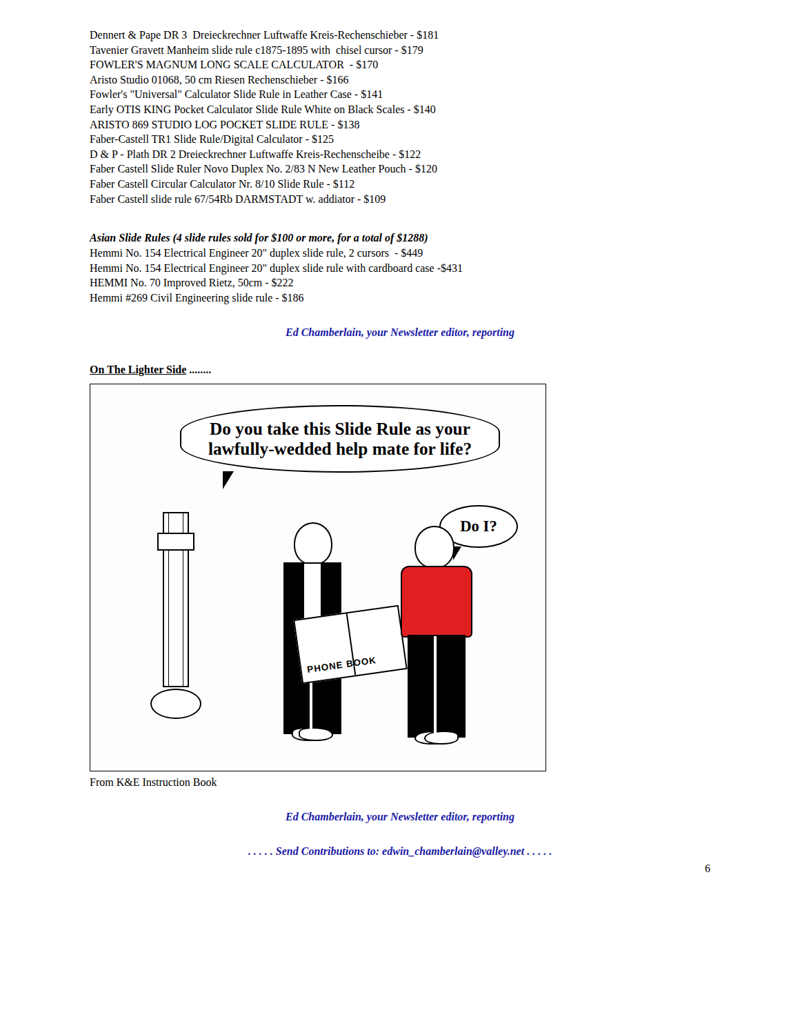Dennert & Pape DR 3 Dreieckrechner Luftwaffe Kreis-Rechenschieber - $181
Tavenier Gravett Manheim slide rule c1875-1895 with chisel cursor - $179
FOWLER'S MAGNUM LONG SCALE CALCULATOR - $170
Aristo Studio 01068, 50 cm Riesen Rechenschieber - $166
Fowler's "Universal" Calculator Slide Rule in Leather Case - $141
Early OTIS KING Pocket Calculator Slide Rule White on Black Scales - $140
ARISTO 869 STUDIO LOG POCKET SLIDE RULE - $138
Faber-Castell TR1 Slide Rule/Digital Calculator - $125
D & P - Plath DR 2 Dreieckrechner Luftwaffe Kreis-Rechenscheibe - $122
Faber Castell Slide Ruler Novo Duplex No. 2/83 N New Leather Pouch - $120
Faber Castell Circular Calculator Nr. 8/10 Slide Rule - $112
Faber Castell slide rule 67/54Rb DARMSTADT w. addiator - $109
Asian Slide Rules (4 slide rules sold for $100 or more, for a total of $1288)
Hemmi No. 154 Electrical Engineer 20" duplex slide rule, 2 cursors - $449
Hemmi No. 154 Electrical Engineer 20" duplex slide rule with cardboard case -$431
HEMMI No. 70 Improved Rietz, 50cm - $222
Hemmi #269 Civil Engineering slide rule - $186
Ed Chamberlain, your Newsletter editor, reporting
On The Lighter Side ........
Do you take this Slide Rule as your lawfully-wedded help mate for life?
Do I?
PHONE BOOK
From K&E Instruction Book
Ed Chamberlain, your Newsletter editor, reporting
. . . . . Send Contributions to: edwin_chamberlain@valley.net . . . . .
6